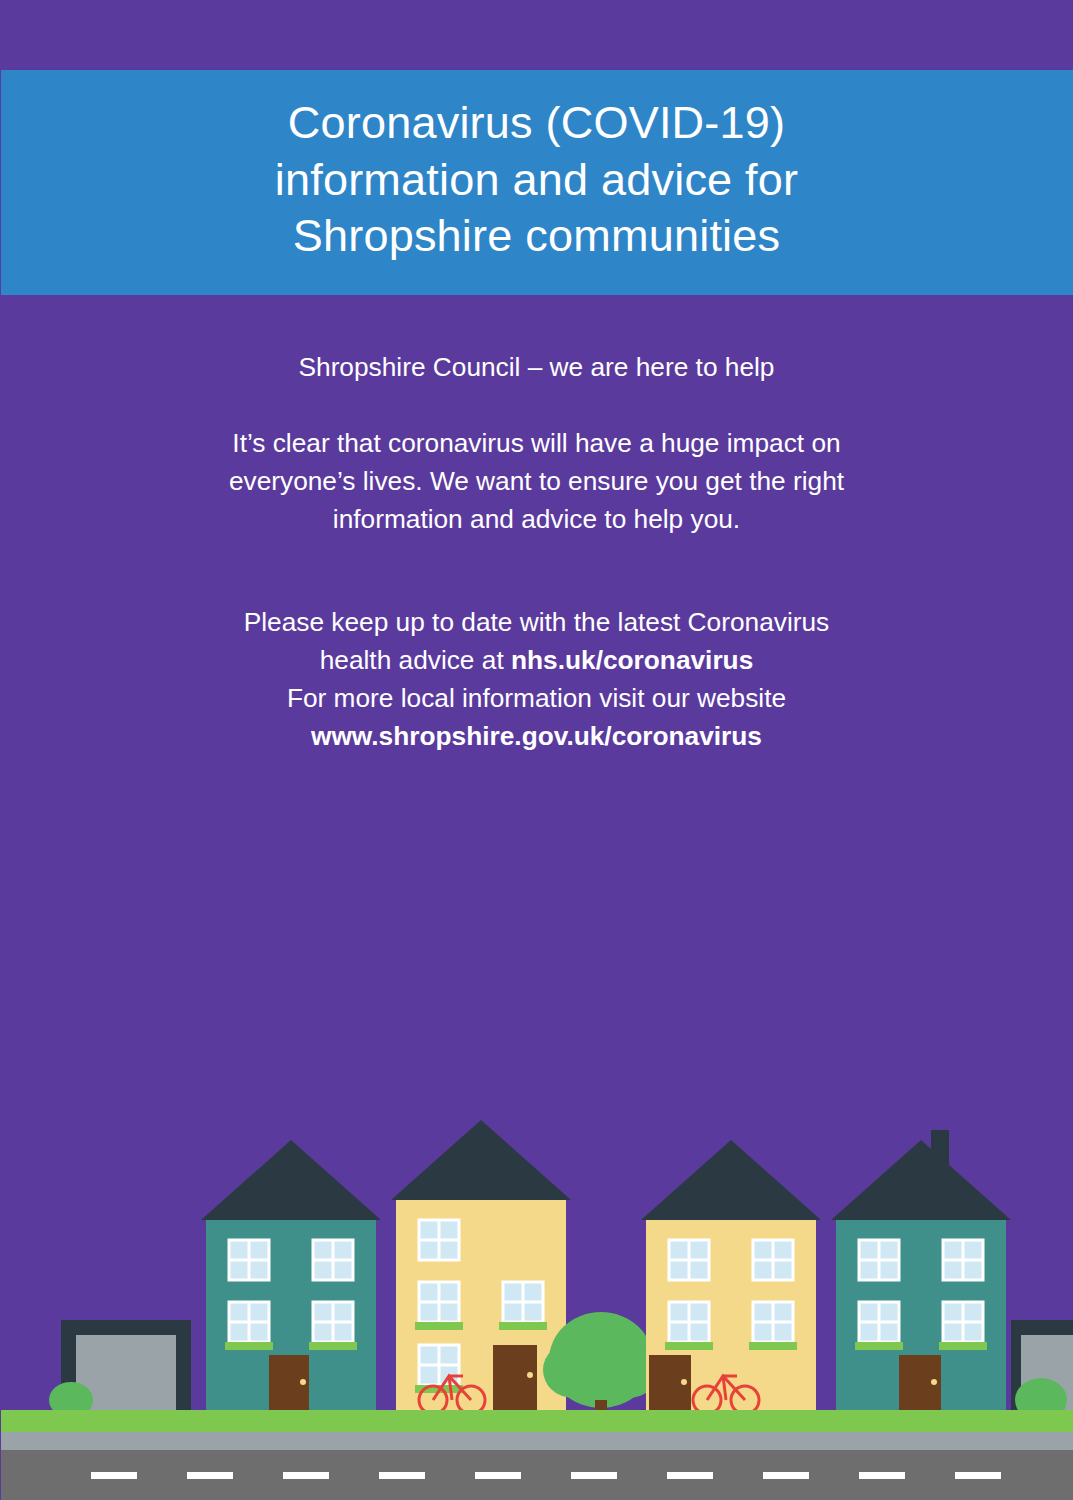Coronavirus (COVID-19)
information and advice for
Shropshire communities
Shropshire Council – we are here to help
It’s clear that coronavirus will have a huge impact on everyone’s lives. We want to ensure you get the right information and advice to help you.
Please keep up to date with the latest Coronavirus health advice at nhs.uk/coronavirus
For more local information visit our website
www.shropshire.gov.uk/coronavirus